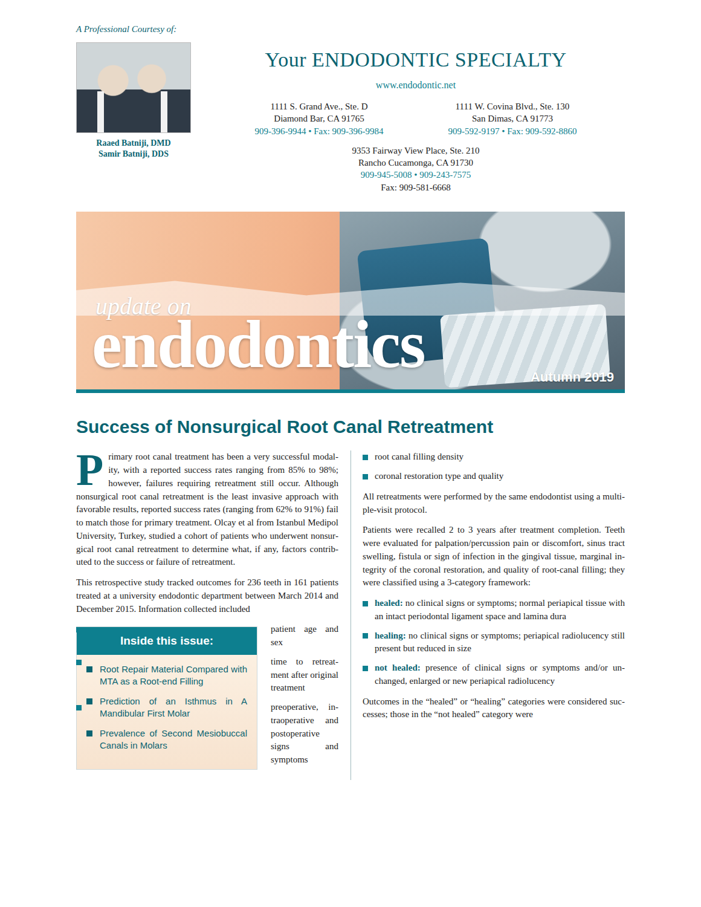A Professional Courtesy of:
Raaed Batniji, DMD
Samir Batniji, DDS
Your ENDODONTIC SPECIALTY
www.endodontic.net
1111 S. Grand Ave., Ste. D
Diamond Bar, CA 91765
909-396-9944 • Fax: 909-396-9984
1111 W. Covina Blvd., Ste. 130
San Dimas, CA 91773
909-592-9197 • Fax: 909-592-8860
9353 Fairway View Place, Ste. 210
Rancho Cucamonga, CA 91730
909-945-5008 • 909-243-7575
Fax: 909-581-6668
update on endodontics
Autumn 2019
Success of Nonsurgical Root Canal Retreatment
Primary root canal treatment has been a very successful modality, with a reported success rates ranging from 85% to 98%; however, failures requiring retreatment still occur. Although nonsurgical root canal retreatment is the least invasive approach with favorable results, reported success rates (ranging from 62% to 91%) fail to match those for primary treatment. Olcay et al from Istanbul Medipol University, Turkey, studied a cohort of patients who underwent nonsurgical root canal retreatment to determine what, if any, factors contributed to the success or failure of retreatment.
This retrospective study tracked outcomes for 236 teeth in 161 patients treated at a university endodontic department between March 2014 and December 2015. Information collected included
Inside this issue:
Root Repair Material Compared with MTA as a Root-end Filling
Prediction of an Isthmus in A Mandibular First Molar
Prevalence of Second Mesiobuccal Canals in Molars
patient age and sex
time to retreatment after original treatment
preoperative, intraoperative and postoperative signs and symptoms
root canal filling density
coronal restoration type and quality
All retreatments were performed by the same endodontist using a multiple-visit protocol.
Patients were recalled 2 to 3 years after treatment completion. Teeth were evaluated for palpation/percussion pain or discomfort, sinus tract swelling, fistula or sign of infection in the gingival tissue, marginal integrity of the coronal restoration, and quality of root-canal filling; they were classified using a 3-category framework:
healed: no clinical signs or symptoms; normal periapical tissue with an intact periodontal ligament space and lamina dura
healing: no clinical signs or symptoms; periapical radiolucency still present but reduced in size
not healed: presence of clinical signs or symptoms and/or unchanged, enlarged or new periapical radiolucency
Outcomes in the “healed” or “healing” categories were considered successes; those in the “not healed” category were